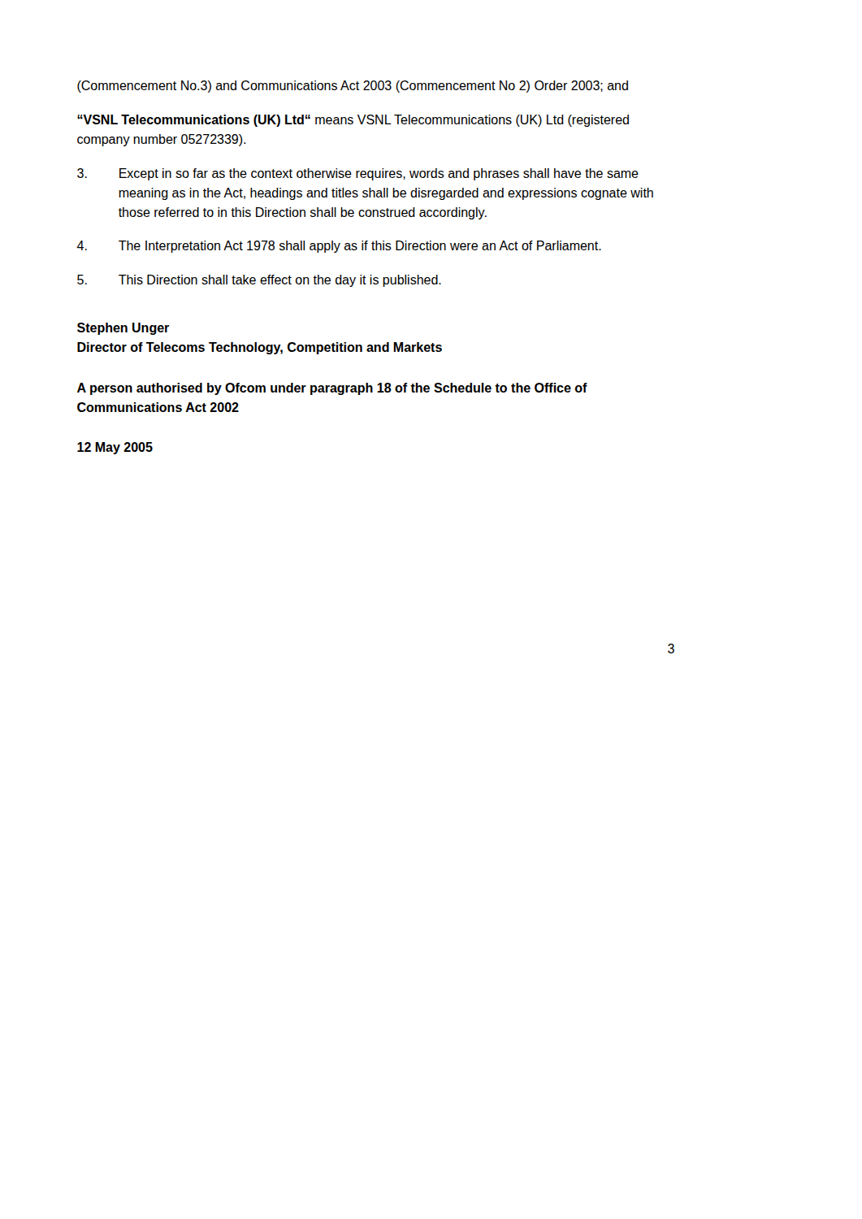(Commencement No.3) and Communications Act 2003 (Commencement No 2) Order 2003; and
“VSNL Telecommunications (UK) Ltd“ means VSNL Telecommunications (UK) Ltd (registered company number 05272339).
3.
Except in so far as the context otherwise requires, words and phrases shall have the same meaning as in the Act, headings and titles shall be disregarded and expressions cognate with those referred to in this Direction shall be construed accordingly.
4.
The Interpretation Act 1978 shall apply as if this Direction were an Act of Parliament.
5.
This Direction shall take effect on the day it is published.
Stephen Unger
Director of Telecoms Technology, Competition and Markets
A person authorised by Ofcom under paragraph 18 of the Schedule to the Office of Communications Act 2002
12 May 2005
3